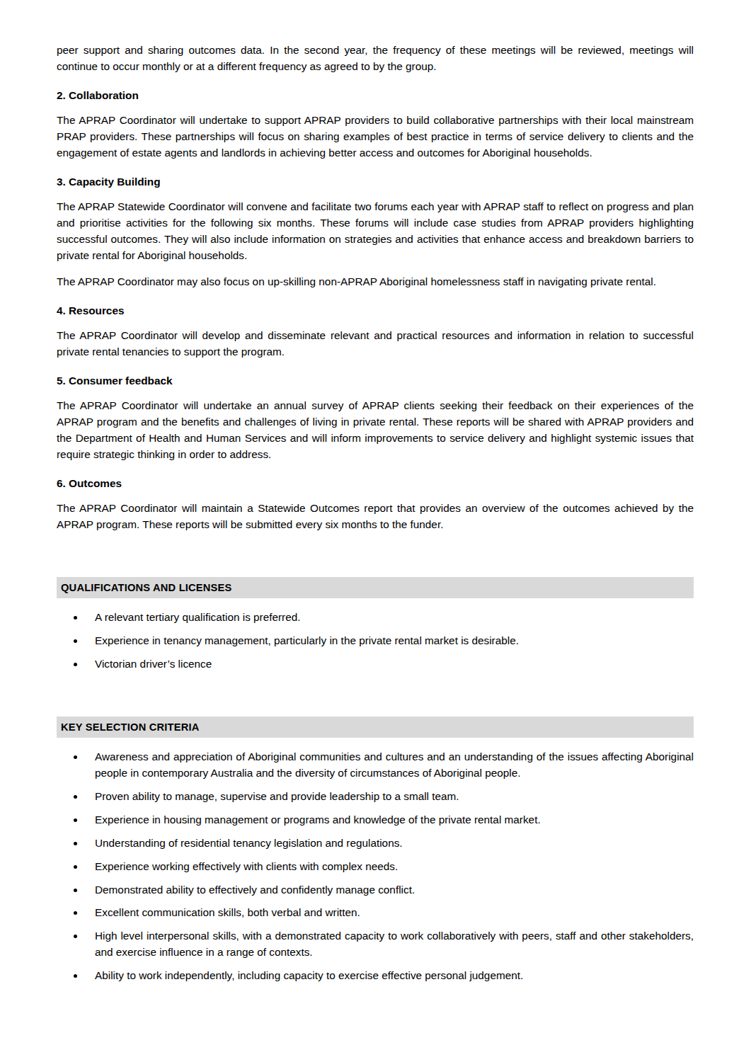peer support and sharing outcomes data. In the second year, the frequency of these meetings will be reviewed, meetings will continue to occur monthly or at a different frequency as agreed to by the group.
2. Collaboration
The APRAP Coordinator will undertake to support APRAP providers to build collaborative partnerships with their local mainstream PRAP providers. These partnerships will focus on sharing examples of best practice in terms of service delivery to clients and the engagement of estate agents and landlords in achieving better access and outcomes for Aboriginal households.
3. Capacity Building
The APRAP Statewide Coordinator will convene and facilitate two forums each year with APRAP staff to reflect on progress and plan and prioritise activities for the following six months. These forums will include case studies from APRAP providers highlighting successful outcomes. They will also include information on strategies and activities that enhance access and breakdown barriers to private rental for Aboriginal households.
The APRAP Coordinator may also focus on up-skilling non-APRAP Aboriginal homelessness staff in navigating private rental.
4. Resources
The APRAP Coordinator will develop and disseminate relevant and practical resources and information in relation to successful private rental tenancies to support the program.
5. Consumer feedback
The APRAP Coordinator will undertake an annual survey of APRAP clients seeking their feedback on their experiences of the APRAP program and the benefits and challenges of living in private rental. These reports will be shared with APRAP providers and the Department of Health and Human Services and will inform improvements to service delivery and highlight systemic issues that require strategic thinking in order to address.
6. Outcomes
The APRAP Coordinator will maintain a Statewide Outcomes report that provides an overview of the outcomes achieved by the APRAP program. These reports will be submitted every six months to the funder.
QUALIFICATIONS AND LICENSES
A relevant tertiary qualification is preferred.
Experience in tenancy management, particularly in the private rental market is desirable.
Victorian driver’s licence
KEY SELECTION CRITERIA
Awareness and appreciation of Aboriginal communities and cultures and an understanding of the issues affecting Aboriginal people in contemporary Australia and the diversity of circumstances of Aboriginal people.
Proven ability to manage, supervise and provide leadership to a small team.
Experience in housing management or programs and knowledge of the private rental market.
Understanding of residential tenancy legislation and regulations.
Experience working effectively with clients with complex needs.
Demonstrated ability to effectively and confidently manage conflict.
Excellent communication skills, both verbal and written.
High level interpersonal skills, with a demonstrated capacity to work collaboratively with peers, staff and other stakeholders, and exercise influence in a range of contexts.
Ability to work independently, including capacity to exercise effective personal judgement.